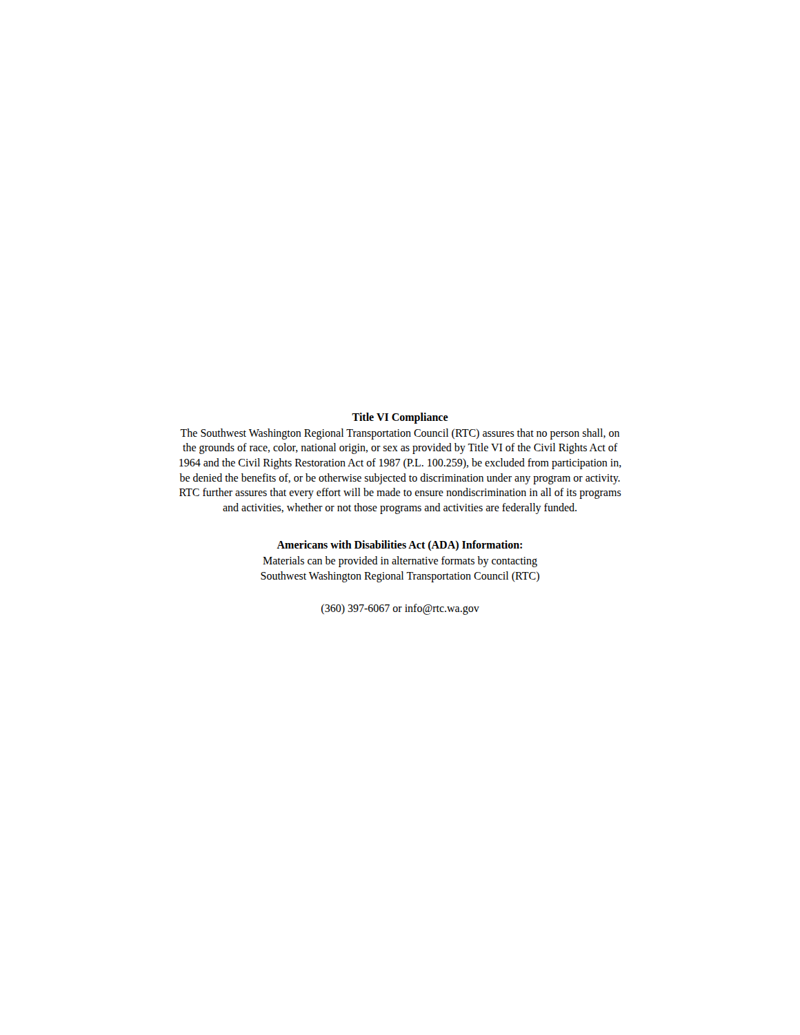Title VI Compliance
The Southwest Washington Regional Transportation Council (RTC) assures that no person shall, on the grounds of race, color, national origin, or sex as provided by Title VI of the Civil Rights Act of 1964 and the Civil Rights Restoration Act of 1987 (P.L. 100.259), be excluded from participation in, be denied the benefits of, or be otherwise subjected to discrimination under any program or activity. RTC further assures that every effort will be made to ensure nondiscrimination in all of its programs and activities, whether or not those programs and activities are federally funded.
Americans with Disabilities Act (ADA) Information:
Materials can be provided in alternative formats by contacting
Southwest Washington Regional Transportation Council (RTC)
(360) 397-6067 or info@rtc.wa.gov